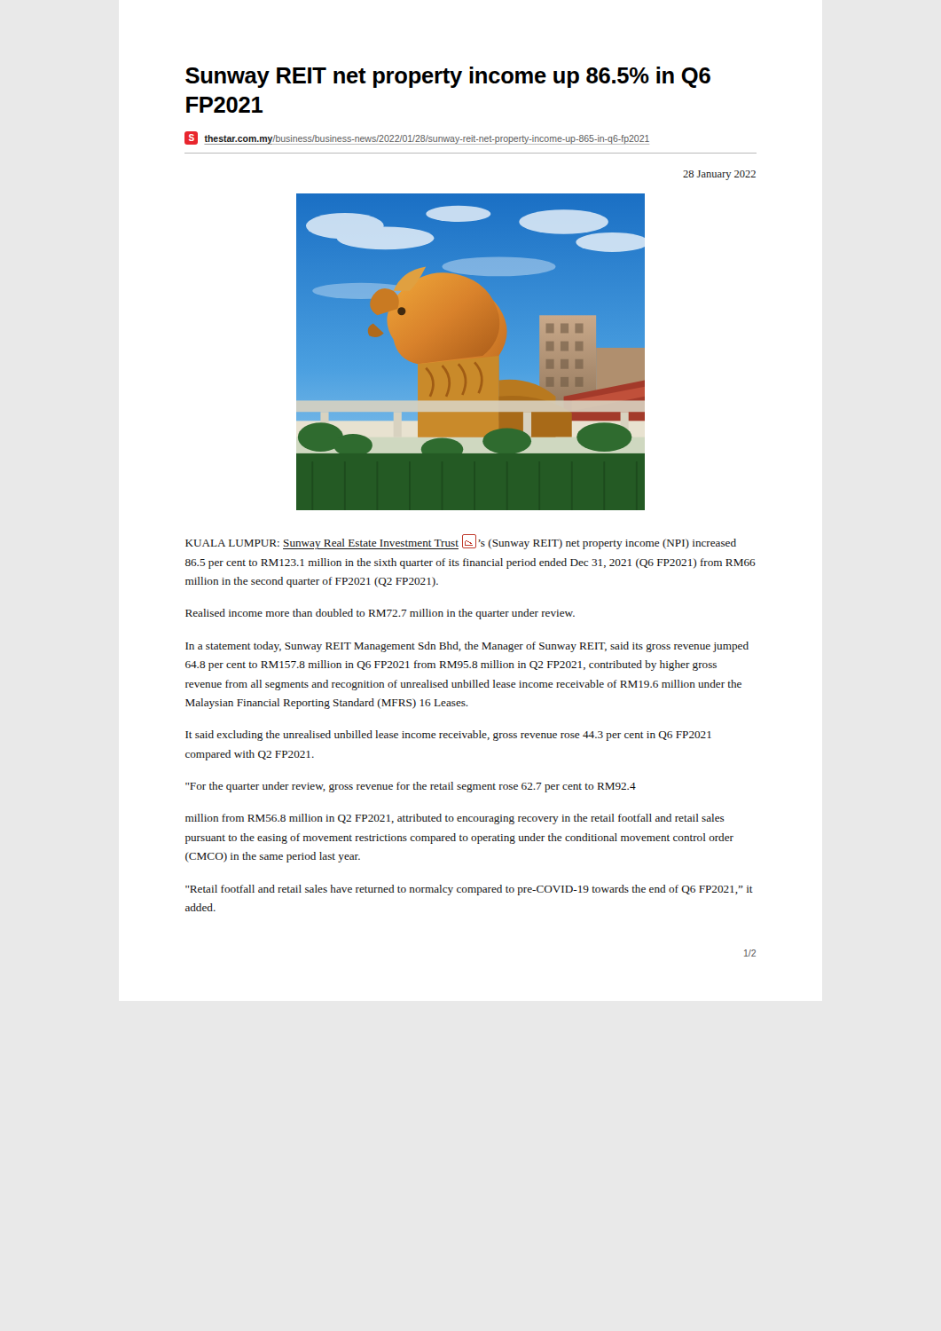Sunway REIT net property income up 86.5% in Q6 FP2021
S thestar.com.my/business/business-news/2022/01/28/sunway-reit-net-property-income-up-865-in-q6-fp2021
28 January 2022
KUALA LUMPUR: Sunway Real Estate Investment Trust ’s (Sunway REIT) net property income (NPI) increased 86.5 per cent to RM123.1 million in the sixth quarter of its financial period ended Dec 31, 2021 (Q6 FP2021) from RM66 million in the second quarter of FP2021 (Q2 FP2021).
Realised income more than doubled to RM72.7 million in the quarter under review.
In a statement today, Sunway REIT Management Sdn Bhd, the Manager of Sunway REIT, said its gross revenue jumped 64.8 per cent to RM157.8 million in Q6 FP2021 from RM95.8 million in Q2 FP2021, contributed by higher gross revenue from all segments and recognition of unrealised unbilled lease income receivable of RM19.6 million under the Malaysian Financial Reporting Standard (MFRS) 16 Leases.
It said excluding the unrealised unbilled lease income receivable, gross revenue rose 44.3 per cent in Q6 FP2021 compared with Q2 FP2021.
"For the quarter under review, gross revenue for the retail segment rose 62.7 per cent to RM92.4
million from RM56.8 million in Q2 FP2021, attributed to encouraging recovery in the retail footfall and retail sales pursuant to the easing of movement restrictions compared to operating under the conditional movement control order (CMCO) in the same period last year.
"Retail footfall and retail sales have returned to normalcy compared to pre-COVID-19 towards the end of Q6 FP2021,” it added.
1/2